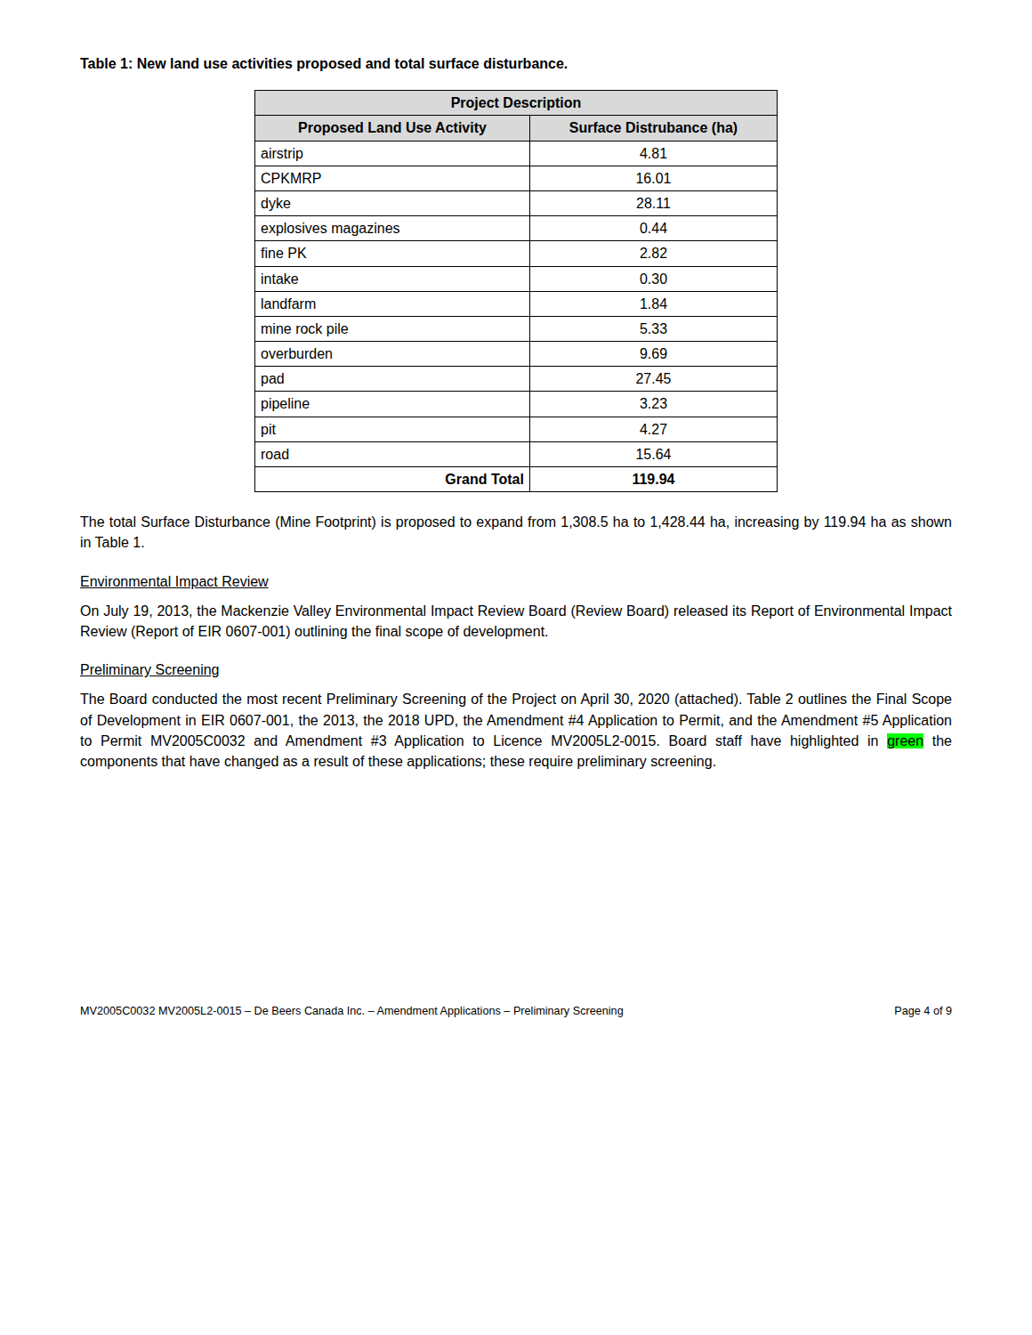Table 1: New land use activities proposed and total surface disturbance.
| Project Description |
| --- |
| Proposed Land Use Activity | Surface Distrubance (ha) |
| airstrip | 4.81 |
| CPKMRP | 16.01 |
| dyke | 28.11 |
| explosives magazines | 0.44 |
| fine PK | 2.82 |
| intake | 0.30 |
| landfarm | 1.84 |
| mine rock pile | 5.33 |
| overburden | 9.69 |
| pad | 27.45 |
| pipeline | 3.23 |
| pit | 4.27 |
| road | 15.64 |
| Grand Total | 119.94 |
The total Surface Disturbance (Mine Footprint) is proposed to expand from 1,308.5 ha to 1,428.44 ha, increasing by 119.94 ha as shown in Table 1.
Environmental Impact Review
On July 19, 2013, the Mackenzie Valley Environmental Impact Review Board (Review Board) released its Report of Environmental Impact Review (Report of EIR 0607-001) outlining the final scope of development.
Preliminary Screening
The Board conducted the most recent Preliminary Screening of the Project on April 30, 2020 (attached). Table 2 outlines the Final Scope of Development in EIR 0607-001, the 2013, the 2018 UPD, the Amendment #4 Application to Permit, and the Amendment #5 Application to Permit MV2005C0032 and Amendment #3 Application to Licence MV2005L2-0015. Board staff have highlighted in green the components that have changed as a result of these applications; these require preliminary screening.
MV2005C0032 MV2005L2-0015 – De Beers Canada Inc. – Amendment Applications – Preliminary Screening
Page 4 of 9